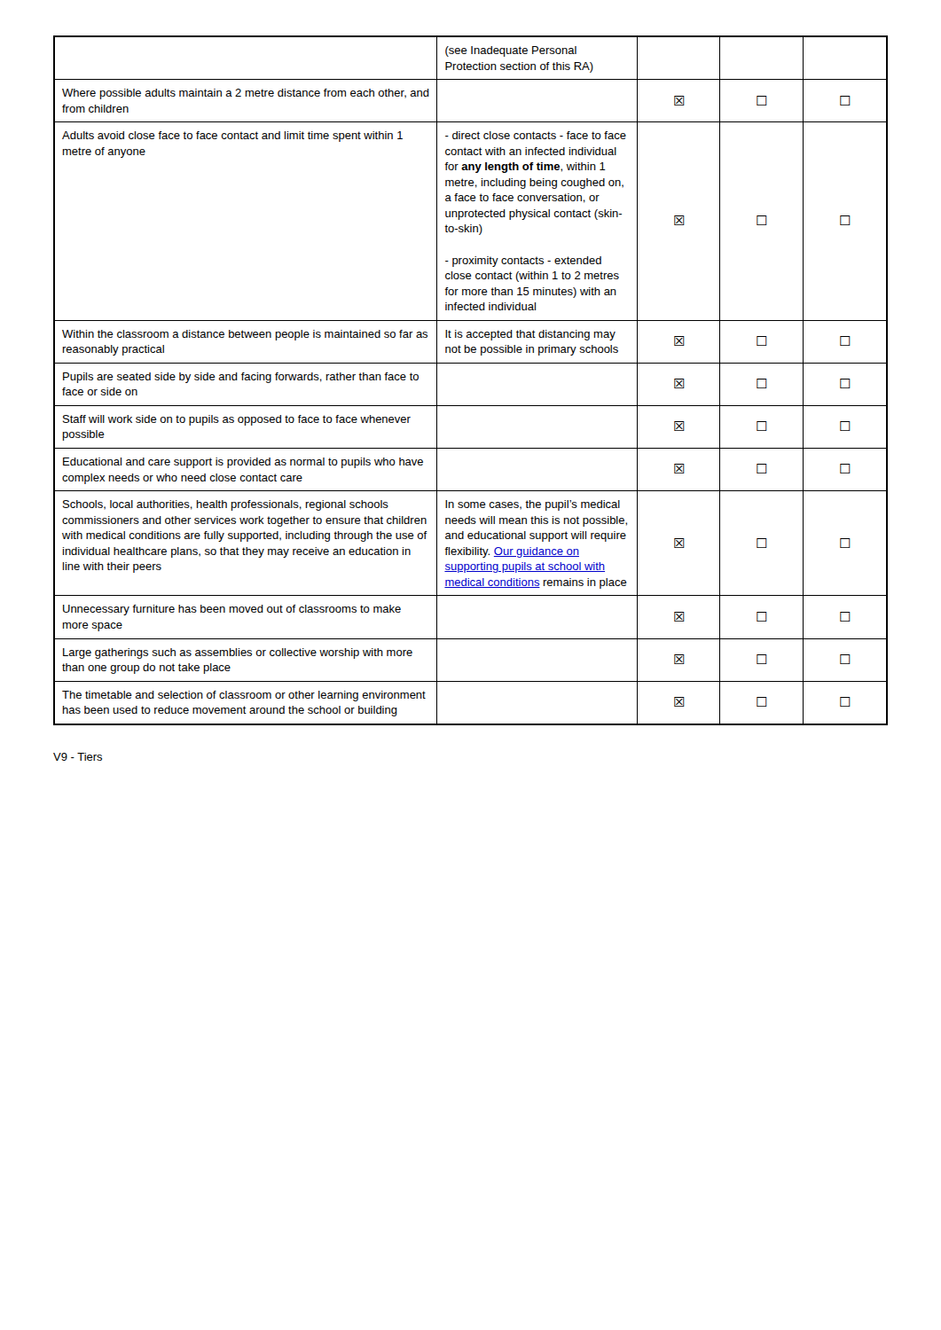| | (see Inadequate Personal Protection section of this RA) | | | |
| Where possible adults maintain a 2 metre distance from each other, and from children | | | | |
| Adults avoid close face to face contact and limit time spent within 1 metre of anyone | - direct close contacts - face to face contact with an infected individual for any length of time , within 1 metre, including being coughed on, a face to face conversation, or unprotected physical contact (skin-to-skin) - proximity contacts - extended close contact (within 1 to 2 metres for more than 15 minutes) with an infected individual | | | |
| Within the classroom a distance between people is maintained so far as reasonably practical | It is accepted that distancing may not be possible in primary schools | | | |
| Pupils are seated side by side and facing forwards, rather than face to face or side on | | | | |
| Staff will work side on to pupils as opposed to face to face whenever possible | | | | |
| Educational and care support is provided as normal to pupils who have complex needs or who need close contact care | | | | |
| Schools, local authorities, health professionals, regional schools commissioners and other services work together to ensure that children with medical conditions are fully supported, including through the use of individual healthcare plans, so that they may receive an education in line with their peers | In some cases, the pupil’s medical needs will mean this is not possible, and educational support will require flexibility. Our guidance on supporting pupils at school with medical conditions remains in place | | | |
| Unnecessary furniture has been moved out of classrooms to make more space | | | | |
| Large gatherings such as assemblies or collective worship with more than one group do not take place | | | | |
| The timetable and selection of classroom or other learning environment has been used to reduce movement around the school or building | | | | |
V9 - Tiers